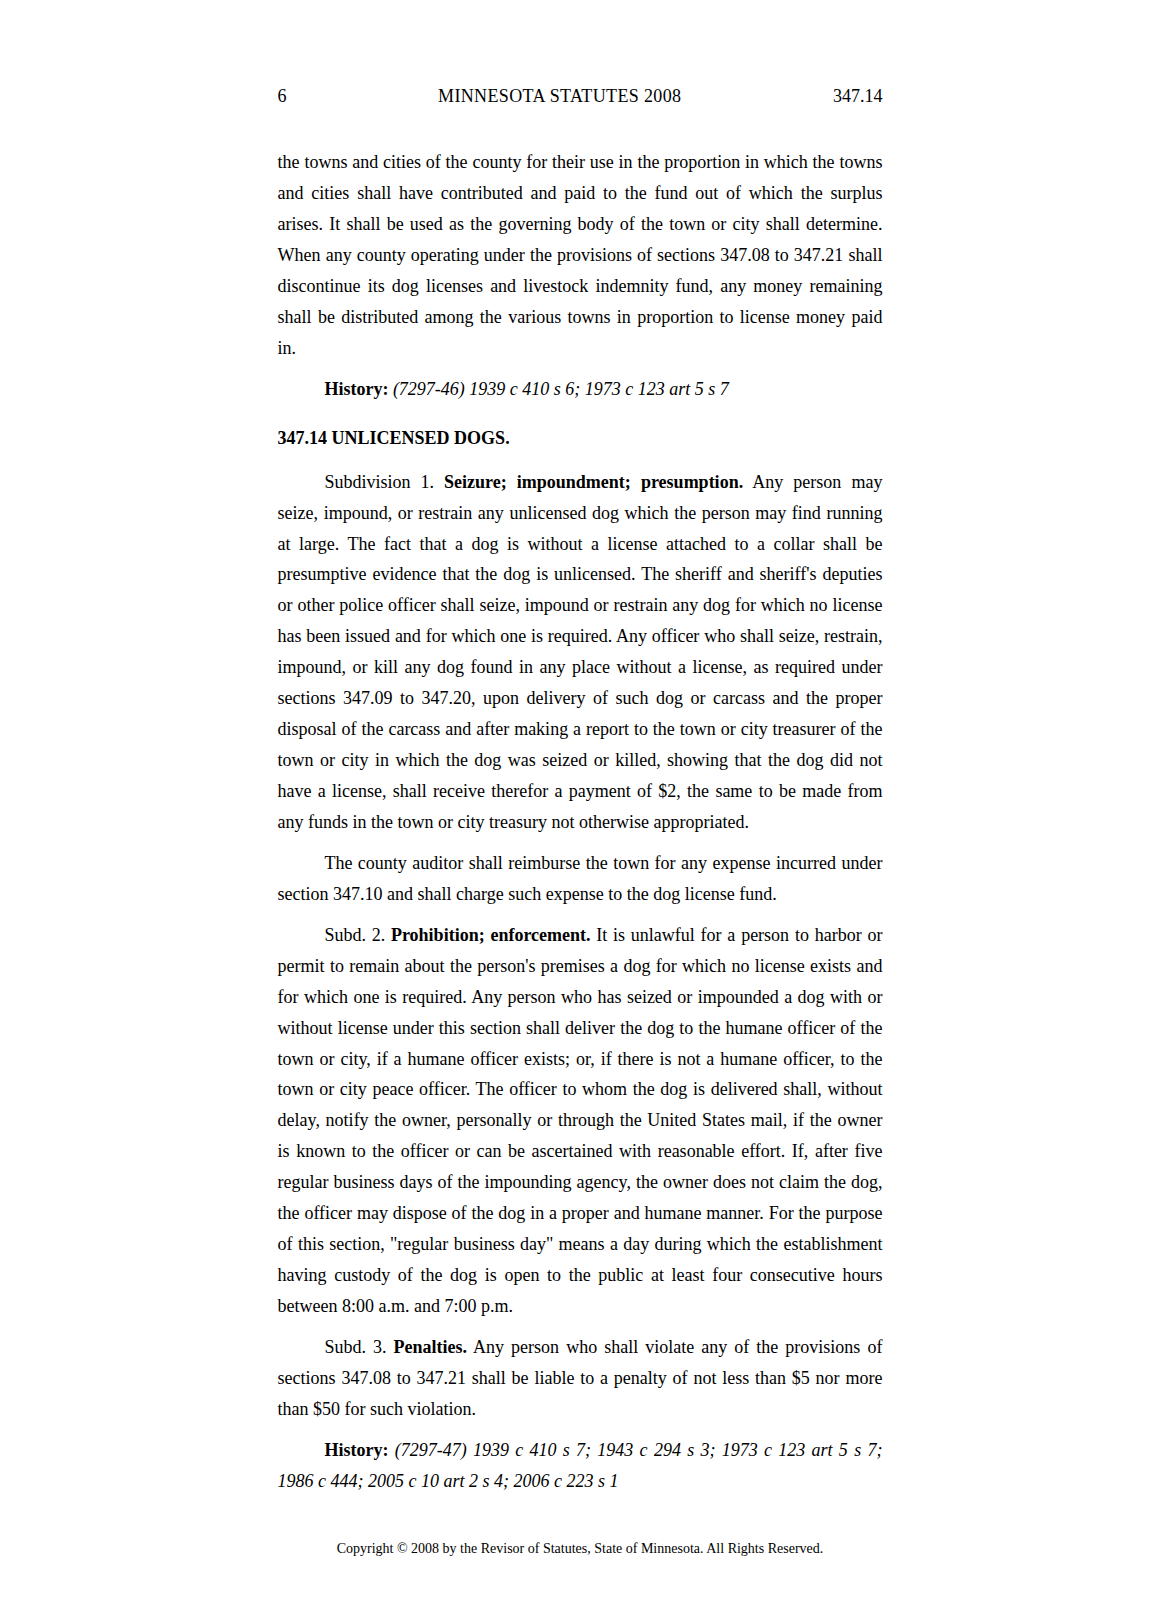6 MINNESOTA STATUTES 2008 347.14
the towns and cities of the county for their use in the proportion in which the towns and cities shall have contributed and paid to the fund out of which the surplus arises. It shall be used as the governing body of the town or city shall determine. When any county operating under the provisions of sections 347.08 to 347.21 shall discontinue its dog licenses and livestock indemnity fund, any money remaining shall be distributed among the various towns in proportion to license money paid in.
History: (7297-46) 1939 c 410 s 6; 1973 c 123 art 5 s 7
347.14 UNLICENSED DOGS.
Subdivision 1. Seizure; impoundment; presumption. Any person may seize, impound, or restrain any unlicensed dog which the person may find running at large. The fact that a dog is without a license attached to a collar shall be presumptive evidence that the dog is unlicensed. The sheriff and sheriff's deputies or other police officer shall seize, impound or restrain any dog for which no license has been issued and for which one is required. Any officer who shall seize, restrain, impound, or kill any dog found in any place without a license, as required under sections 347.09 to 347.20, upon delivery of such dog or carcass and the proper disposal of the carcass and after making a report to the town or city treasurer of the town or city in which the dog was seized or killed, showing that the dog did not have a license, shall receive therefor a payment of $2, the same to be made from any funds in the town or city treasury not otherwise appropriated.
The county auditor shall reimburse the town for any expense incurred under section 347.10 and shall charge such expense to the dog license fund.
Subd. 2. Prohibition; enforcement. It is unlawful for a person to harbor or permit to remain about the person's premises a dog for which no license exists and for which one is required. Any person who has seized or impounded a dog with or without license under this section shall deliver the dog to the humane officer of the town or city, if a humane officer exists; or, if there is not a humane officer, to the town or city peace officer. The officer to whom the dog is delivered shall, without delay, notify the owner, personally or through the United States mail, if the owner is known to the officer or can be ascertained with reasonable effort. If, after five regular business days of the impounding agency, the owner does not claim the dog, the officer may dispose of the dog in a proper and humane manner. For the purpose of this section, "regular business day" means a day during which the establishment having custody of the dog is open to the public at least four consecutive hours between 8:00 a.m. and 7:00 p.m.
Subd. 3. Penalties. Any person who shall violate any of the provisions of sections 347.08 to 347.21 shall be liable to a penalty of not less than $5 nor more than $50 for such violation.
History: (7297-47) 1939 c 410 s 7; 1943 c 294 s 3; 1973 c 123 art 5 s 7; 1986 c 444; 2005 c 10 art 2 s 4; 2006 c 223 s 1
Copyright © 2008 by the Revisor of Statutes, State of Minnesota. All Rights Reserved.